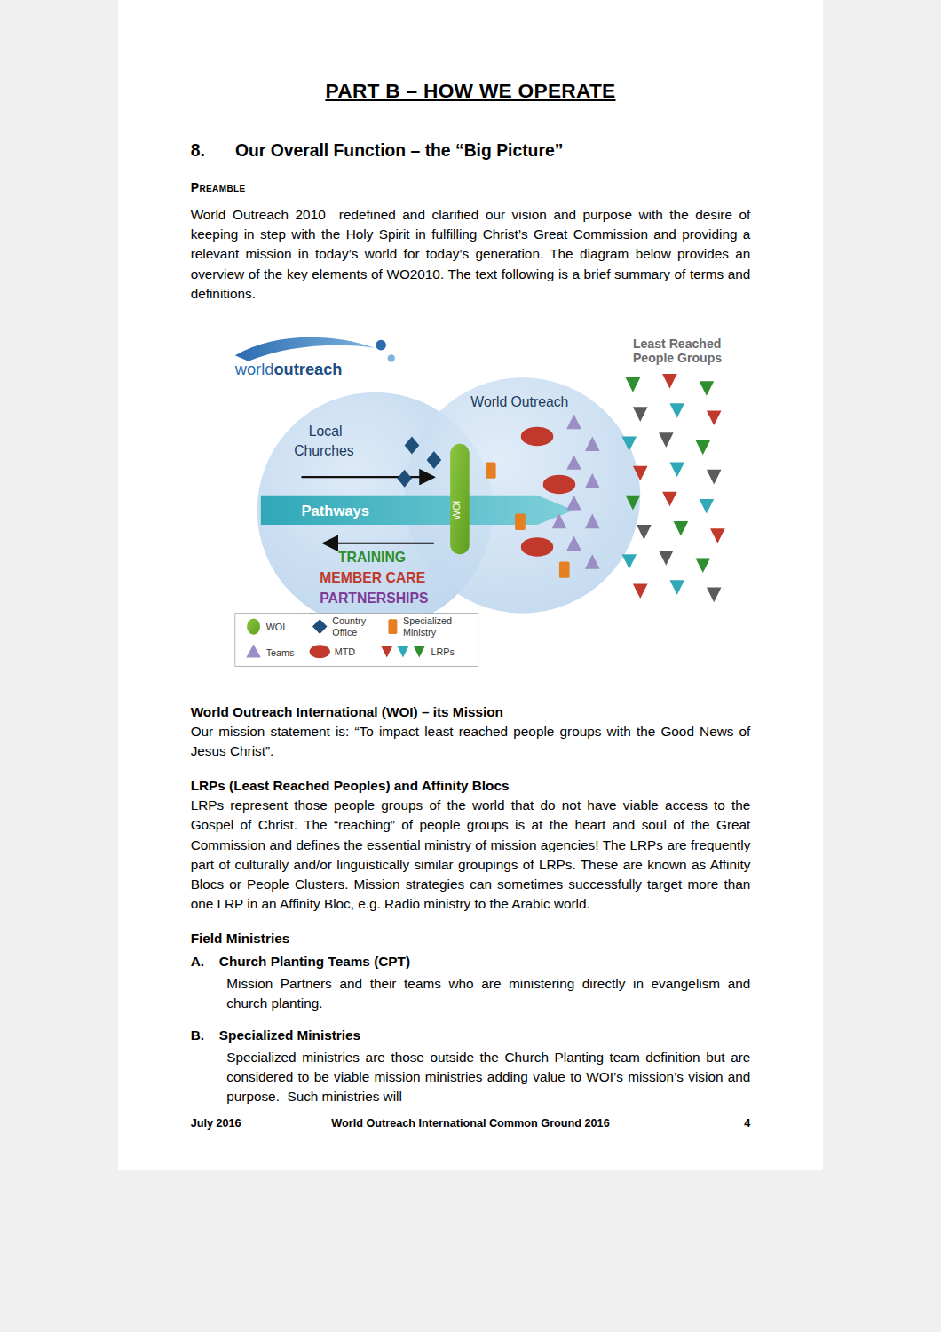PART B – HOW WE OPERATE
8. Our Overall Function – the “Big Picture”
Preamble
World Outreach 2010 redefined and clarified our vision and purpose with the desire of keeping in step with the Holy Spirit in fulfilling Christ’s Great Commission and providing a relevant mission in today’s world for today’s generation. The diagram below provides an overview of the key elements of WO2010. The text following is a brief summary of terms and definitions.
worldoutreach Least Reached People Groups Local Churches World Outreach Pathways WOI TRAINING MEMBER CARE PARTNERSHIPS MULTI-CULTURALISM WOI Country Office Specialized Ministry Teams MTD LRPs
World Outreach International (WOI) – its Mission
Our mission statement is: “To impact least reached people groups with the Good News of Jesus Christ”.
LRPs (Least Reached Peoples) and Affinity Blocs
LRPs represent those people groups of the world that do not have viable access to the Gospel of Christ. The “reaching” of people groups is at the heart and soul of the Great Commission and defines the essential ministry of mission agencies! The LRPs are frequently part of culturally and/or linguistically similar groupings of LRPs. These are known as Affinity Blocs or People Clusters. Mission strategies can sometimes successfully target more than one LRP in an Affinity Bloc, e.g. Radio ministry to the Arabic world.
Field Ministries
A. Church Planting Teams (CPT)
Mission Partners and their teams who are ministering directly in evangelism and church planting.
B. Specialized Ministries
Specialized ministries are those outside the Church Planting team definition but are considered to be viable mission ministries adding value to WOI’s mission’s vision and purpose. Such ministries will
July 2016
World Outreach International Common Ground 2016
4